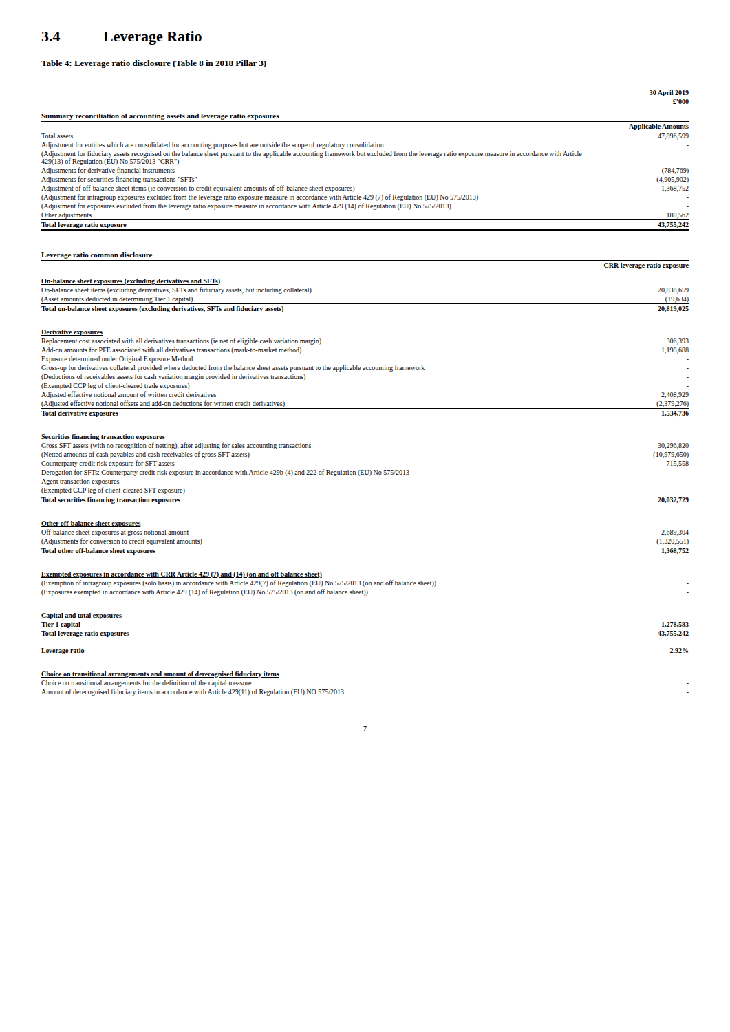3.4 Leverage Ratio
Table 4: Leverage ratio disclosure (Table 8 in 2018 Pillar 3)
30 April 2019
£’000
Summary reconciliation of accounting assets and leverage ratio exposures
| | Applicable Amounts |
| Total assets | 47,896,599 |
| Adjustment for entities which are consolidated for accounting purposes but are outside the scope of regulatory consolidation | - |
| (Adjustment for fiduciary assets recognised on the balance sheet pursuant to the applicable accounting framework but excluded from the leverage ratio exposure measure in accordance with Article 429(13) of Regulation (EU) No 575/2013 "CRR") | - |
| Adjustments for derivative financial instruments | (784,769) |
| Adjustments for securities financing transactions "SFTs" | (4,905,902) |
| Adjustment of off-balance sheet items (ie conversion to credit equivalent amounts of off-balance sheet exposures) | 1,368,752 |
| (Adjustment for intragroup exposures excluded from the leverage ratio exposure measure in accordance with Article 429 (7) of Regulation (EU) No 575/2013) | - |
| (Adjustment for exposures excluded from the leverage ratio exposure measure in accordance with Article 429 (14) of Regulation (EU) No 575/2013) | - |
| Other adjustments | 180,562 |
| Total leverage ratio exposure | 43,755,242 |
Leverage ratio common disclosure
| | CRR leverage ratio exposure |
| On-balance sheet exposures (excluding derivatives and SFTs) | |
| On-balance sheet items (excluding derivatives, SFTs and fiduciary assets, but including collateral) | 20,838,659 |
| (Asset amounts deducted in determining Tier 1 capital) | (19,634) |
| Total on-balance sheet exposures (excluding derivatives, SFTs and fiduciary assets) | 20,819,025 |
| Derivative exposures | |
| Replacement cost associated with all derivatives transactions (ie net of eligible cash variation margin) | 306,393 |
| Add-on amounts for PFE associated with all derivatives transactions (mark-to-market method) | 1,198,688 |
| Exposure determined under Original Exposure Method | - |
| Gross-up for derivatives collateral provided where deducted from the balance sheet assets pursuant to the applicable accounting framework | - |
| (Deductions of receivables assets for cash variation margin provided in derivatives transactions) | - |
| (Exempted CCP leg of client-cleared trade exposures) | - |
| Adjusted effective notional amount of written credit derivatives | 2,408,929 |
| (Adjusted effective notional offsets and add-on deductions for written credit derivatives) | (2,379,276) |
| Total derivative exposures | 1,534,736 |
| Securities financing transaction exposures | |
| Gross SFT assets (with no recognition of netting), after adjusting for sales accounting transactions | 30,296,820 |
| (Netted amounts of cash payables and cash receivables of gross SFT assets) | (10,979,650) |
| Counterparty credit risk exposure for SFT assets | 715,558 |
| Derogation for SFTs: Counterparty credit risk exposure in accordance with Article 429b (4) and 222 of Regulation (EU) No 575/2013 | - |
| Agent transaction exposures | - |
| (Exempted CCP leg of client-cleared SFT exposure) | - |
| Total securities financing transaction exposures | 20,032,729 |
| Other off-balance sheet exposures | |
| Off-balance sheet exposures at gross notional amount | 2,689,304 |
| (Adjustments for conversion to credit equivalent amounts) | (1,320,551) |
| Total other off-balance sheet exposures | 1,368,752 |
| Exempted exposures in accordance with CRR Article 429 (7) and (14) (on and off balance sheet) | |
| (Exemption of intragroup exposures (solo basis) in accordance with Article 429(7) of Regulation (EU) No 575/2013 (on and off balance sheet)) | - |
| (Exposures exempted in accordance with Article 429 (14) of Regulation (EU) No 575/2013 (on and off balance sheet)) | - |
| Capital and total exposures | |
| Tier 1 capital | 1,278,583 |
| Total leverage ratio exposures | 43,755,242 |
| Leverage ratio | 2.92% |
| Choice on transitional arrangements and amount of derecognised fiduciary items | |
| Choice on transitional arrangements for the definition of the capital measure | - |
| Amount of derecognised fiduciary items in accordance with Article 429(11) of Regulation (EU) NO 575/2013 | - |
- 7 -